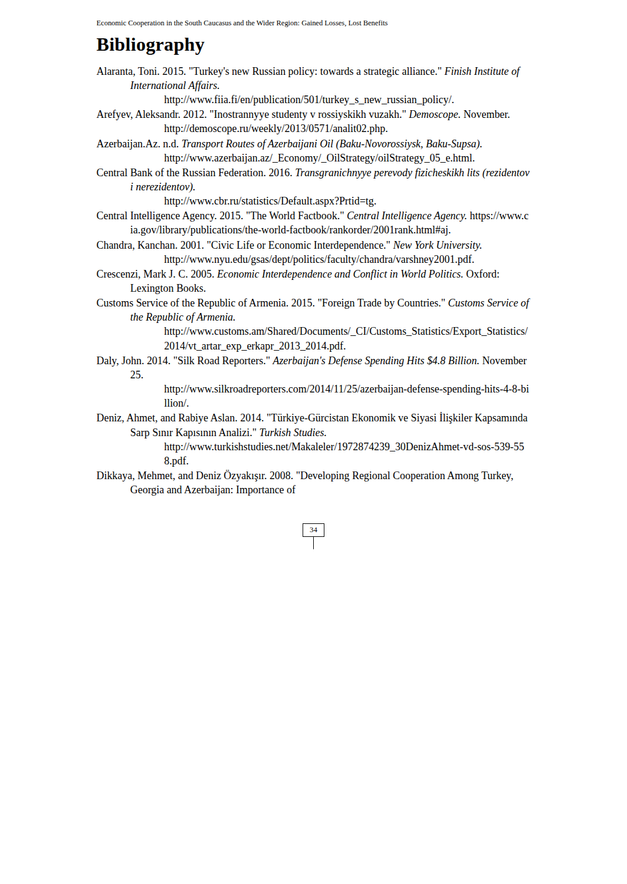Economic Cooperation in the South Caucasus and the Wider Region: Gained Losses, Lost Benefits
Bibliography
Alaranta, Toni. 2015. "Turkey's new Russian policy: towards a strategic alliance." Finish Institute of International Affairs.
http://www.fiia.fi/en/publication/501/turkey_s_new_russian_policy/.
Arefyev, Aleksandr. 2012. "Inostrannyye studenty v rossiyskikh vuzakh." Demoscope. November.
http://demoscope.ru/weekly/2013/0571/analit02.php.
Azerbaijan.Az. n.d. Transport Routes of Azerbaijani Oil (Baku-Novorossiysk, Baku-Supsa).
http://www.azerbaijan.az/_Economy/_OilStrategy/oilStrategy_05_e.html.
Central Bank of the Russian Federation. 2016. Transgranichnyye perevody fizicheskikh lits (rezidentov i nerezidentov).
http://www.cbr.ru/statistics/Default.aspx?Prtid=tg.
Central Intelligence Agency. 2015. "The World Factbook." Central Intelligence Agency. https://www.cia.gov/library/publications/the-world-factbook/rankorder/2001rank.html#aj.
Chandra, Kanchan. 2001. "Civic Life or Economic Interdependence." New York University.
http://www.nyu.edu/gsas/dept/politics/faculty/chandra/varshney2001.pdf.
Crescenzi, Mark J. C. 2005. Economic Interdependence and Conflict in World Politics. Oxford: Lexington Books.
Customs Service of the Republic of Armenia. 2015. "Foreign Trade by Countries." Customs Service of the Republic of Armenia.
http://www.customs.am/Shared/Documents/_CI/Customs_Statistics/Export_Statistics/2014/vt_artar_exp_erkapr_2013_2014.pdf.
Daly, John. 2014. "Silk Road Reporters." Azerbaijan's Defense Spending Hits $4.8 Billion. November 25.
http://www.silkroadreporters.com/2014/11/25/azerbaijan-defense-spending-hits-4-8-billion/.
Deniz, Ahmet, and Rabiye Aslan. 2014. "Türkiye-Gürcistan Ekonomik ve Siyasi İlişkiler Kapsamında Sarp Sınır Kapısının Analizi." Turkish Studies.
http://www.turkishstudies.net/Makaleler/1972874239_30DenizAhmet-vd-sos-539-558.pdf.
Dikkaya, Mehmet, and Deniz Özyakışır. 2008. "Developing Regional Cooperation Among Turkey, Georgia and Azerbaijan: Importance of
34